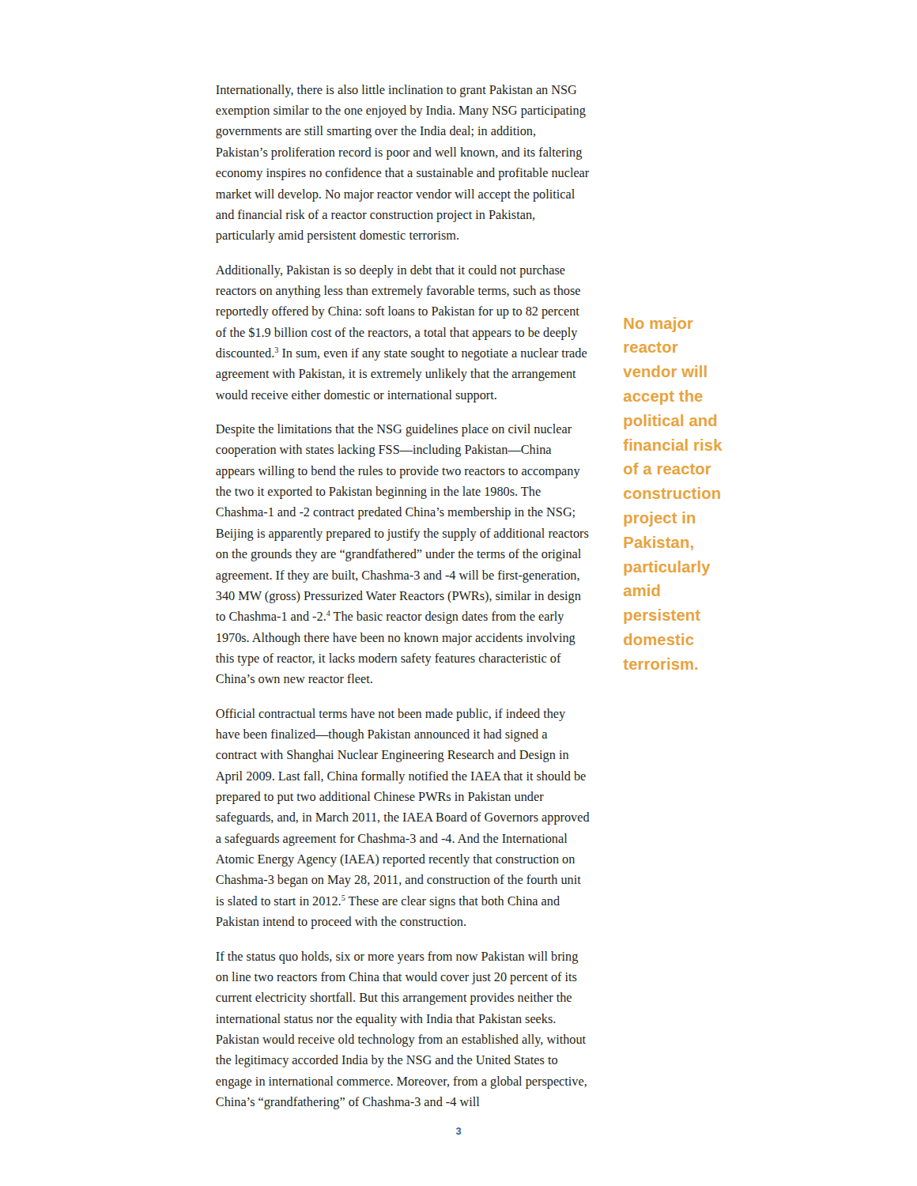Internationally, there is also little inclination to grant Pakistan an NSG exemption similar to the one enjoyed by India. Many NSG participating governments are still smarting over the India deal; in addition, Pakistan’s proliferation record is poor and well known, and its faltering economy inspires no confidence that a sustainable and profitable nuclear market will develop. No major reactor vendor will accept the political and financial risk of a reactor construction project in Pakistan, particularly amid persistent domestic terrorism.
Additionally, Pakistan is so deeply in debt that it could not purchase reactors on anything less than extremely favorable terms, such as those reportedly offered by China: soft loans to Pakistan for up to 82 percent of the $1.9 billion cost of the reactors, a total that appears to be deeply discounted.3 In sum, even if any state sought to negotiate a nuclear trade agreement with Pakistan, it is extremely unlikely that the arrangement would receive either domestic or international support.
Despite the limitations that the NSG guidelines place on civil nuclear cooperation with states lacking FSS—including Pakistan—China appears willing to bend the rules to provide two reactors to accompany the two it exported to Pakistan beginning in the late 1980s. The Chashma-1 and -2 contract predated China’s membership in the NSG; Beijing is apparently prepared to justify the supply of additional reactors on the grounds they are “grandfathered” under the terms of the original agreement. If they are built, Chashma-3 and -4 will be first-generation, 340 MW (gross) Pressurized Water Reactors (PWRs), similar in design to Chashma-1 and -2.4 The basic reactor design dates from the early 1970s. Although there have been no known major accidents involving this type of reactor, it lacks modern safety features characteristic of China’s own new reactor fleet.
Official contractual terms have not been made public, if indeed they have been finalized—though Pakistan announced it had signed a contract with Shanghai Nuclear Engineering Research and Design in April 2009. Last fall, China formally notified the IAEA that it should be prepared to put two additional Chinese PWRs in Pakistan under safeguards, and, in March 2011, the IAEA Board of Governors approved a safeguards agreement for Chashma-3 and -4. And the International Atomic Energy Agency (IAEA) reported recently that construction on Chashma-3 began on May 28, 2011, and construction of the fourth unit is slated to start in 2012.5 These are clear signs that both China and Pakistan intend to proceed with the construction.
If the status quo holds, six or more years from now Pakistan will bring on line two reactors from China that would cover just 20 percent of its current electricity shortfall. But this arrangement provides neither the international status nor the equality with India that Pakistan seeks. Pakistan would receive old technology from an established ally, without the legitimacy accorded India by the NSG and the United States to engage in international commerce. Moreover, from a global perspective, China’s “grandfathering” of Chashma-3 and -4 will
No major reactor vendor will accept the political and financial risk of a reactor construction project in Pakistan, particularly amid persistent domestic terrorism.
3